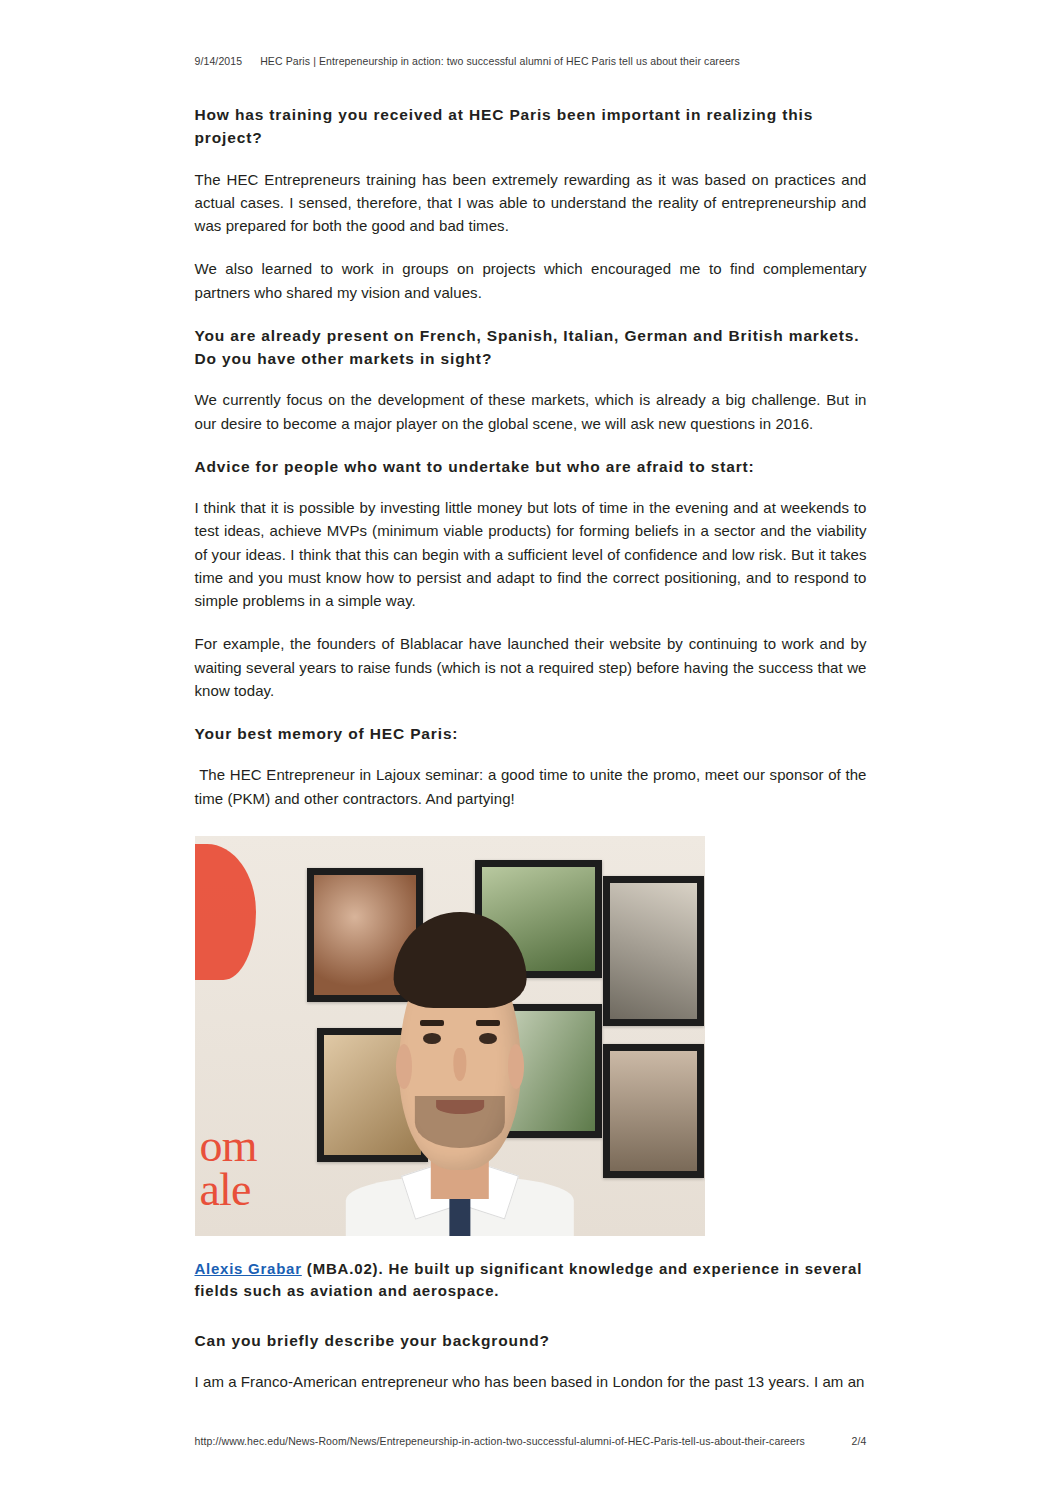9/14/2015
HEC Paris | Entrepeneurship in action: two successful alumni of HEC Paris tell us about their careers
How has training you received at HEC Paris been important in realizing this project?
The HEC Entrepreneurs training has been extremely rewarding as it was based on practices and actual cases. I sensed, therefore, that I was able to understand the reality of entrepreneurship and was prepared for both the good and bad times.
We also learned to work in groups on projects which encouraged me to find complementary partners who shared my vision and values.
You are already present on French, Spanish, Italian, German and British markets. Do you have other markets in sight?
We currently focus on the development of these markets, which is already a big challenge. But in our desire to become a major player on the global scene, we will ask new questions in 2016.
Advice for people who want to undertake but who are afraid to start:
I think that it is possible by investing little money but lots of time in the evening and at weekends to test ideas, achieve MVPs (minimum viable products) for forming beliefs in a sector and the viability of your ideas. I think that this can begin with a sufficient level of confidence and low risk. But it takes time and you must know how to persist and adapt to find the correct positioning, and to respond to simple problems in a simple way.
For example, the founders of Blablacar have launched their website by continuing to work and by waiting several years to raise funds (which is not a required step) before having the success that we know today.
Your best memory of HEC Paris:
The HEC Entrepreneur in Lajoux seminar: a good time to unite the promo, meet our sponsor of the time (PKM) and other contractors. And partying!
om ale
Alexis Grabar (MBA.02). He built up significant knowledge and experience in several fields such as aviation and aerospace.
Can you briefly describe your background?
I am a Franco-American entrepreneur who has been based in London for the past 13 years. I am an
http://www.hec.edu/News-Room/News/Entrepeneurship-in-action-two-successful-alumni-of-HEC-Paris-tell-us-about-their-careers
2/4